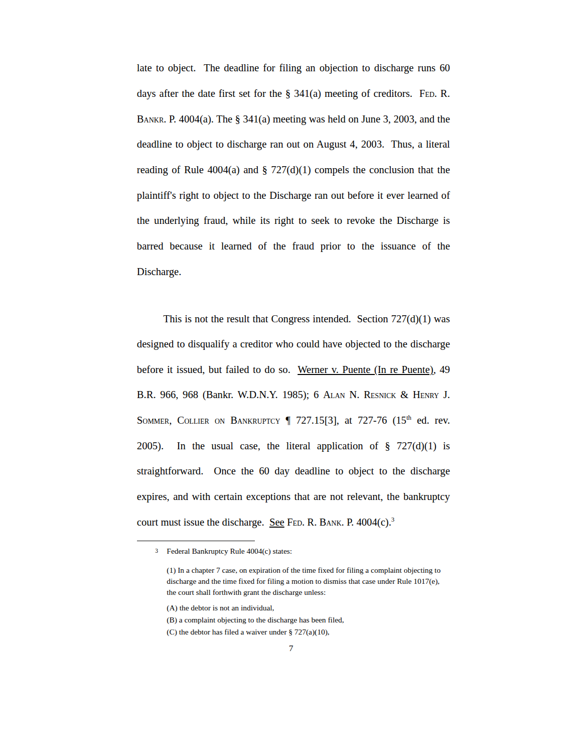late to object. The deadline for filing an objection to discharge runs 60 days after the date first set for the § 341(a) meeting of creditors. Fed. R. Bankr. P. 4004(a). The § 341(a) meeting was held on June 3, 2003, and the deadline to object to discharge ran out on August 4, 2003. Thus, a literal reading of Rule 4004(a) and § 727(d)(1) compels the conclusion that the plaintiff's right to object to the Discharge ran out before it ever learned of the underlying fraud, while its right to seek to revoke the Discharge is barred because it learned of the fraud prior to the issuance of the Discharge.
This is not the result that Congress intended. Section 727(d)(1) was designed to disqualify a creditor who could have objected to the discharge before it issued, but failed to do so. Werner v. Puente (In re Puente), 49 B.R. 966, 968 (Bankr. W.D.N.Y. 1985); 6 Alan N. Resnick & Henry J. Sommer, Collier on Bankruptcy ¶ 727.15[3], at 727-76 (15th ed. rev. 2005). In the usual case, the literal application of § 727(d)(1) is straightforward. Once the 60 day deadline to object to the discharge expires, and with certain exceptions that are not relevant, the bankruptcy court must issue the discharge. See Fed. R. Bank. P. 4004(c).3
3
Federal Bankruptcy Rule 4004(c) states:
(1) In a chapter 7 case, on expiration of the time fixed for filing a complaint objecting to discharge and the time fixed for filing a motion to dismiss that case under Rule 1017(e), the court shall forthwith grant the discharge unless:
(A) the debtor is not an individual,
(B) a complaint objecting to the discharge has been filed,
(C) the debtor has filed a waiver under § 727(a)(10),
7